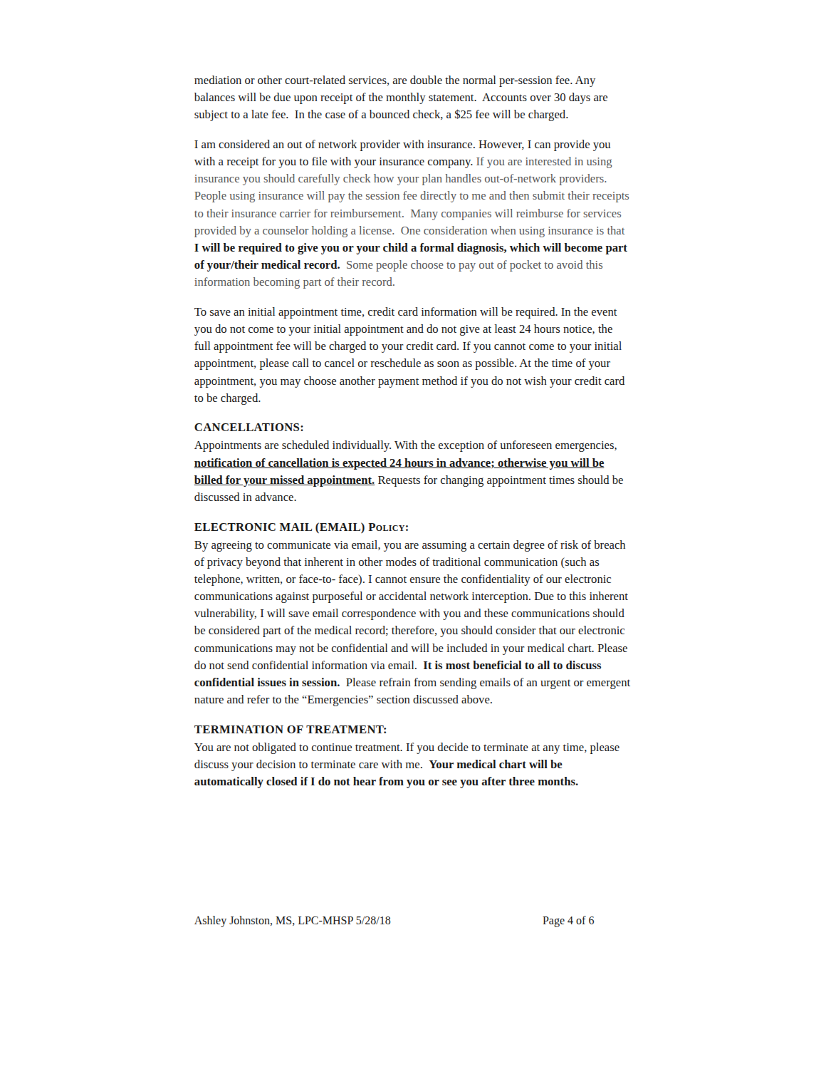mediation or other court-related services, are double the normal per-session fee. Any balances will be due upon receipt of the monthly statement. Accounts over 30 days are subject to a late fee. In the case of a bounced check, a $25 fee will be charged.
I am considered an out of network provider with insurance. However, I can provide you with a receipt for you to file with your insurance company. If you are interested in using insurance you should carefully check how your plan handles out-of-network providers. People using insurance will pay the session fee directly to me and then submit their receipts to their insurance carrier for reimbursement. Many companies will reimburse for services provided by a counselor holding a license. One consideration when using insurance is that I will be required to give you or your child a formal diagnosis, which will become part of your/their medical record. Some people choose to pay out of pocket to avoid this information becoming part of their record.
To save an initial appointment time, credit card information will be required. In the event you do not come to your initial appointment and do not give at least 24 hours notice, the full appointment fee will be charged to your credit card. If you cannot come to your initial appointment, please call to cancel or reschedule as soon as possible. At the time of your appointment, you may choose another payment method if you do not wish your credit card to be charged.
CANCELLATIONS:
Appointments are scheduled individually. With the exception of unforeseen emergencies, notification of cancellation is expected 24 hours in advance; otherwise you will be billed for your missed appointment. Requests for changing appointment times should be discussed in advance.
ELECTRONIC MAIL (EMAIL) Policy:
By agreeing to communicate via email, you are assuming a certain degree of risk of breach of privacy beyond that inherent in other modes of traditional communication (such as telephone, written, or face-to- face). I cannot ensure the confidentiality of our electronic communications against purposeful or accidental network interception. Due to this inherent vulnerability, I will save email correspondence with you and these communications should be considered part of the medical record; therefore, you should consider that our electronic communications may not be confidential and will be included in your medical chart. Please do not send confidential information via email. It is most beneficial to all to discuss confidential issues in session. Please refrain from sending emails of an urgent or emergent nature and refer to the “Emergencies” section discussed above.
TERMINATION OF TREATMENT:
You are not obligated to continue treatment. If you decide to terminate at any time, please discuss your decision to terminate care with me. Your medical chart will be automatically closed if I do not hear from you or see you after three months.
Ashley Johnston, MS, LPC-MHSP 5/28/18
Page 4 of 6